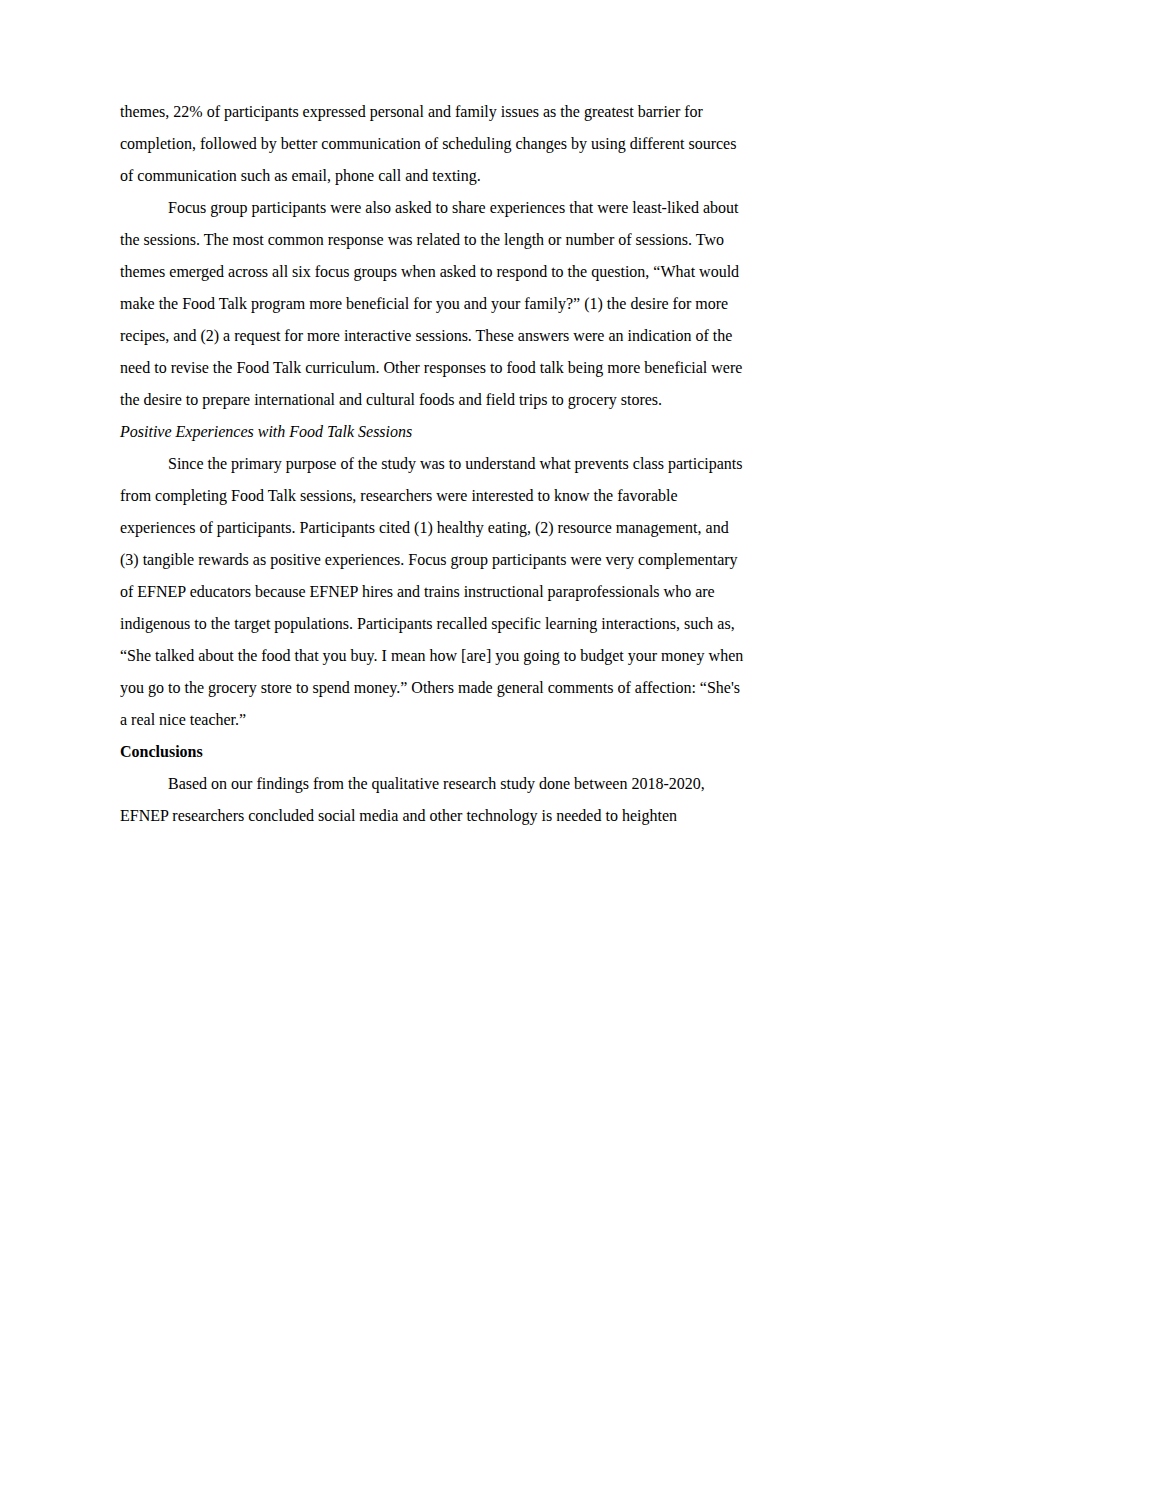themes, 22% of participants expressed personal and family issues as the greatest barrier for completion, followed by better communication of scheduling changes by using different sources of communication such as email, phone call and texting.
Focus group participants were also asked to share experiences that were least-liked about the sessions. The most common response was related to the length or number of sessions. Two themes emerged across all six focus groups when asked to respond to the question, “What would make the Food Talk program more beneficial for you and your family?” (1) the desire for more recipes, and (2) a request for more interactive sessions. These answers were an indication of the need to revise the Food Talk curriculum. Other responses to food talk being more beneficial were the desire to prepare international and cultural foods and field trips to grocery stores.
Positive Experiences with Food Talk Sessions
Since the primary purpose of the study was to understand what prevents class participants from completing Food Talk sessions, researchers were interested to know the favorable experiences of participants. Participants cited (1) healthy eating, (2) resource management, and (3) tangible rewards as positive experiences. Focus group participants were very complementary of EFNEP educators because EFNEP hires and trains instructional paraprofessionals who are indigenous to the target populations. Participants recalled specific learning interactions, such as, “She talked about the food that you buy. I mean how [are] you going to budget your money when you go to the grocery store to spend money.” Others made general comments of affection: “She's a real nice teacher.”
Conclusions
Based on our findings from the qualitative research study done between 2018-2020, EFNEP researchers concluded social media and other technology is needed to heighten